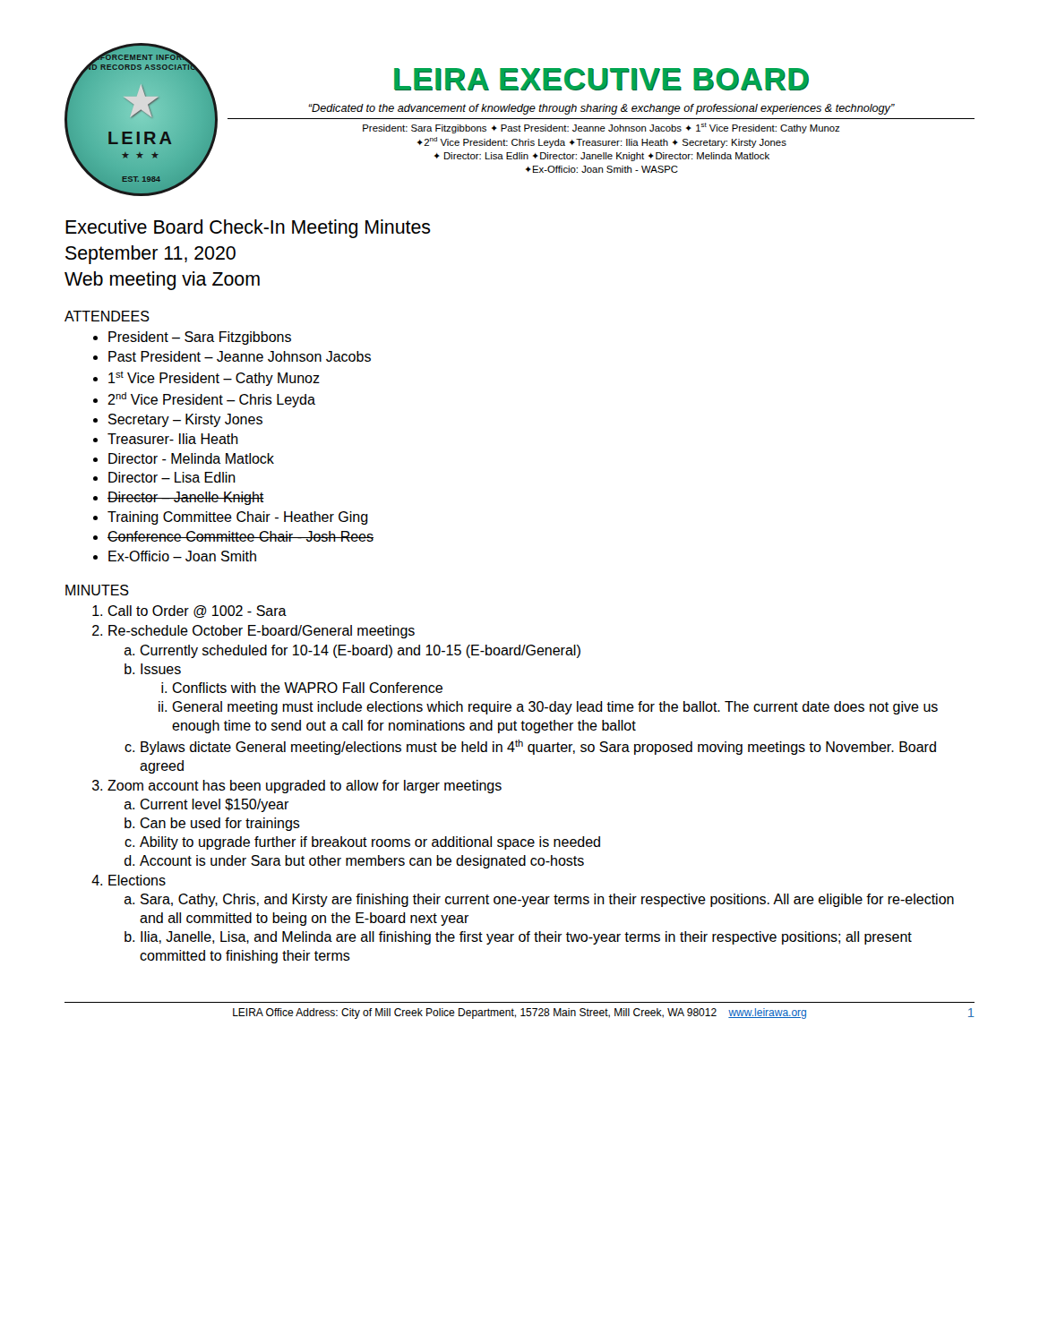LAW ENFORCEMENT INFORMATION AND RECORDS ASSOCIATION
★
LEIRA
★ ★ ★
EST. 1984
LEIRA EXECUTIVE BOARD
“Dedicated to the advancement of knowledge through sharing & exchange of professional experiences & technology”
President: Sara Fitzgibbons ✦ Past President: Jeanne Johnson Jacobs ✦ 1st Vice President: Cathy Munoz ✦2nd Vice President: Chris Leyda ✦Treasurer: Ilia Heath ✦ Secretary: Kirsty Jones ✦ Director: Lisa Edlin ✦Director: Janelle Knight ✦Director: Melinda Matlock ✦Ex-Officio: Joan Smith - WASPC
Executive Board Check-In Meeting Minutes
September 11, 2020
Web meeting via Zoom
ATTENDEES
President – Sara Fitzgibbons
Past President – Jeanne Johnson Jacobs
1st Vice President – Cathy Munoz
2nd Vice President – Chris Leyda
Secretary – Kirsty Jones
Treasurer- Ilia Heath
Director - Melinda Matlock
Director – Lisa Edlin
Director – Janelle Knight
Training Committee Chair - Heather Ging
Conference Committee Chair - Josh Rees
Ex-Officio – Joan Smith
MINUTES
Call to Order @ 1002 - Sara
Re-schedule October E-board/General meetings
Currently scheduled for 10-14 (E-board) and 10-15 (E-board/General)
Issues
Conflicts with the WAPRO Fall Conference
General meeting must include elections which require a 30-day lead time for the ballot. The current date does not give us enough time to send out a call for nominations and put together the ballot
Bylaws dictate General meeting/elections must be held in 4th quarter, so Sara proposed moving meetings to November. Board agreed
Zoom account has been upgraded to allow for larger meetings
Current level $150/year
Can be used for trainings
Ability to upgrade further if breakout rooms or additional space is needed
Account is under Sara but other members can be designated co-hosts
Elections
Sara, Cathy, Chris, and Kirsty are finishing their current one-year terms in their respective positions. All are eligible for re-election and all committed to being on the E-board next year
Ilia, Janelle, Lisa, and Melinda are all finishing the first year of their two-year terms in their respective positions; all present committed to finishing their terms
LEIRA Office Address: City of Mill Creek Police Department, 15728 Main Street, Mill Creek, WA 98012 www.leirawa.org 1